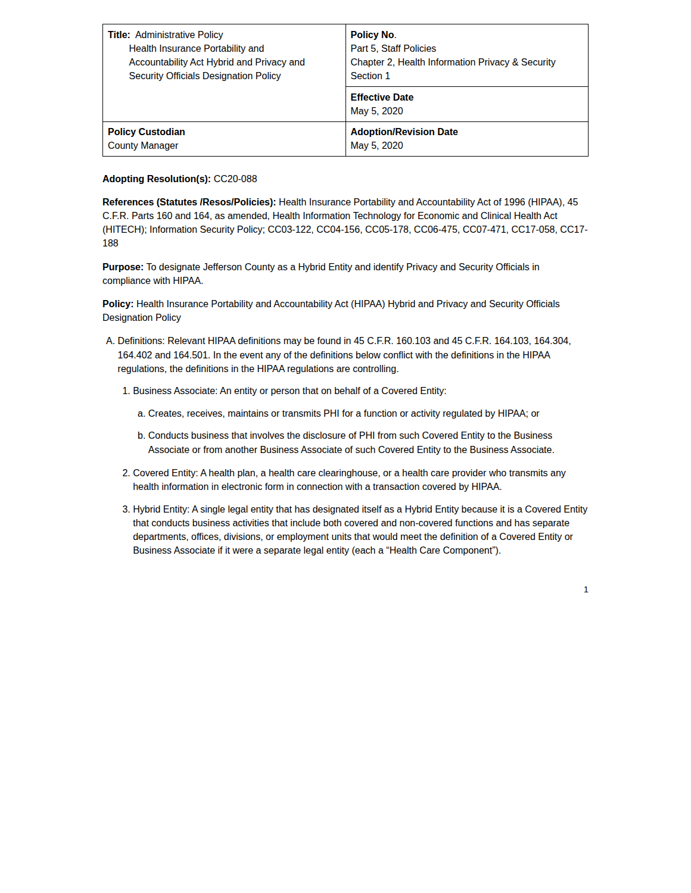| Title: Administrative Policy Health Insurance Portability and Accountability Act Hybrid and Privacy and Security Officials Designation Policy | Policy No . Part 5, Staff Policies Chapter 2, Health Information Privacy & Security Section 1 |
| Effective Date May 5, 2020 |
| Policy Custodian County Manager | Adoption/Revision Date May 5, 2020 |
Adopting Resolution(s): CC20-088
References (Statutes /Resos/Policies): Health Insurance Portability and Accountability Act of 1996 (HIPAA), 45 C.F.R. Parts 160 and 164, as amended, Health Information Technology for Economic and Clinical Health Act (HITECH); Information Security Policy; CC03-122, CC04-156, CC05-178, CC06-475, CC07-471, CC17-058, CC17-188
Purpose: To designate Jefferson County as a Hybrid Entity and identify Privacy and Security Officials in compliance with HIPAA.
Policy: Health Insurance Portability and Accountability Act (HIPAA) Hybrid and Privacy and Security Officials Designation Policy
Definitions: Relevant HIPAA definitions may be found in 45 C.F.R. 160.103 and 45 C.F.R. 164.103, 164.304, 164.402 and 164.501. In the event any of the definitions below conflict with the definitions in the HIPAA regulations, the definitions in the HIPAA regulations are controlling.
Business Associate: An entity or person that on behalf of a Covered Entity:
Creates, receives, maintains or transmits PHI for a function or activity regulated by HIPAA; or
Conducts business that involves the disclosure of PHI from such Covered Entity to the Business Associate or from another Business Associate of such Covered Entity to the Business Associate.
Covered Entity: A health plan, a health care clearinghouse, or a health care provider who transmits any health information in electronic form in connection with a transaction covered by HIPAA.
Hybrid Entity: A single legal entity that has designated itself as a Hybrid Entity because it is a Covered Entity that conducts business activities that include both covered and non-covered functions and has separate departments, offices, divisions, or employment units that would meet the definition of a Covered Entity or Business Associate if it were a separate legal entity (each a “Health Care Component”).
1